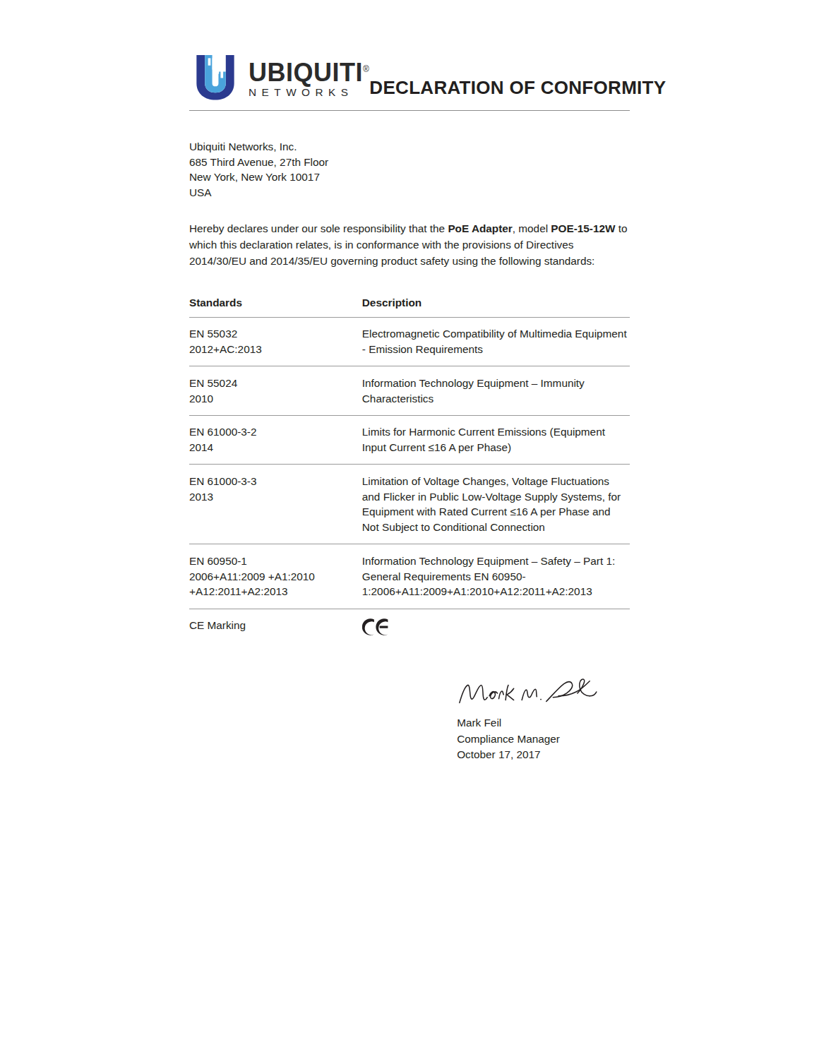UBIQUITI®
NETWORKS
DECLARATION OF CONFORMITY
Ubiquiti Networks, Inc.
685 Third Avenue, 27th Floor
New York, New York 10017
USA
Hereby declares under our sole responsibility that the PoE Adapter, model POE-15-12W to which this declaration relates, is in conformance with the provisions of Directives 2014/30/EU and 2014/35/EU governing product safety using the following standards:
| Standards | Description |
| --- | --- |
| EN 55032 2012+AC:2013 | Electromagnetic Compatibility of Multimedia Equipment - Emission Requirements |
| EN 55024 2010 | Information Technology Equipment – Immunity Characteristics |
| EN 61000-3-2 2014 | Limits for Harmonic Current Emissions (Equipment Input Current ≤16 A per Phase) |
| EN 61000-3-3 2013 | Limitation of Voltage Changes, Voltage Fluctuations and Flicker in Public Low-Voltage Supply Systems, for Equipment with Rated Current ≤16 A per Phase and Not Subject to Conditional Connection |
| EN 60950-1 2006+A11:2009 +A1:2010 +A12:2011+A2:2013 | Information Technology Equipment – Safety – Part 1: General Requirements EN 60950-1:2006+A11:2009+A1:2010+A12:2011+A2:2013 |
| CE Marking | |
Mark Feil
Compliance Manager
October 17, 2017